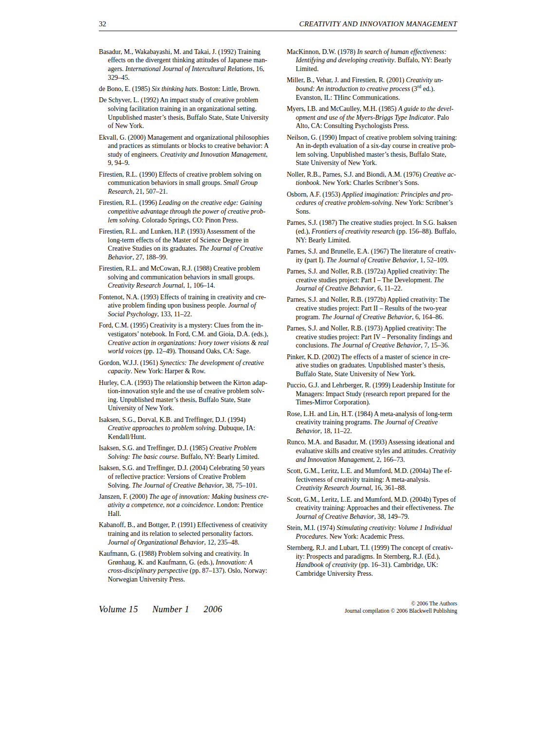32 CREATIVITY AND INNOVATION MANAGEMENT
Basadur, M., Wakabayashi, M. and Takai, J. (1992) Training effects on the divergent thinking attitudes of Japanese managers. International Journal of Intercultural Relations, 16, 329–45.
de Bono, E. (1985) Six thinking hats. Boston: Little, Brown.
De Schyver, L. (1992) An impact study of creative problem solving facilitation training in an organizational setting. Unpublished master’s thesis, Buffalo State, State University of New York.
Ekvall, G. (2000) Management and organizational philosophies and practices as stimulants or blocks to creative behavior: A study of engineers. Creativity and Innovation Management, 9, 94–9.
Firestien, R.L. (1990) Effects of creative problem solving on communication behaviors in small groups. Small Group Research, 21, 507–21.
Firestien, R.L. (1996) Leading on the creative edge: Gaining competitive advantage through the power of creative problem solving. Colorado Springs, CO: Pinon Press.
Firestien, R.L. and Lunken, H.P. (1993) Assessment of the long-term effects of the Master of Science Degree in Creative Studies on its graduates. The Journal of Creative Behavior, 27, 188–99.
Firestien, R.L. and McCowan, R.J. (1988) Creative problem solving and communication behaviors in small groups. Creativity Research Journal, 1, 106–14.
Fontenot, N.A. (1993) Effects of training in creativity and creative problem finding upon business people. Journal of Social Psychology, 133, 11–22.
Ford, C.M. (1995) Creativity is a mystery: Clues from the investigators’ notebook. In Ford, C.M. and Gioia, D.A. (eds.), Creative action in organizations: Ivory tower visions & real world voices (pp. 12–49). Thousand Oaks, CA: Sage.
Gordon, W.J.J. (1961) Synectics: The development of creative capacity. New York: Harper & Row.
Hurley, C.A. (1993) The relationship between the Kirton adaption-innovation style and the use of creative problem solving. Unpublished master’s thesis, Buffalo State, State University of New York.
Isaksen, S.G., Dorval, K.B. and Treffinger, D.J. (1994) Creative approaches to problem solving. Dubuque, IA: Kendall/Hunt.
Isaksen, S.G. and Treffinger, D.J. (1985) Creative Problem Solving: The basic course. Buffalo, NY: Bearly Limited.
Isaksen, S.G. and Treffinger, D.J. (2004) Celebrating 50 years of reflective practice: Versions of Creative Problem Solving. The Journal of Creative Behavior, 38, 75–101.
Janszen, F. (2000) The age of innovation: Making business creativity a competence, not a coincidence. London: Prentice Hall.
Kabanoff, B., and Bottger, P. (1991) Effectiveness of creativity training and its relation to selected personality factors. Journal of Organizational Behavior, 12, 235–48.
Kaufmann, G. (1988) Problem solving and creativity. In Grønhaug, K. and Kaufmann, G. (eds.), Innovation: A cross-disciplinary perspective (pp. 87–137). Oslo, Norway: Norwegian University Press.
MacKinnon, D.W. (1978) In search of human effectiveness: Identifying and developing creativity. Buffalo, NY: Bearly Limited.
Miller, B., Vehar, J. and Firestien, R. (2001) Creativity unbound: An introduction to creative process (3rd ed.). Evanston, IL: THinc Communications.
Myers, I.B. and McCaulley, M.H. (1985) A guide to the development and use of the Myers-Briggs Type Indicator. Palo Alto, CA: Consulting Psychologists Press.
Neilson, G. (1990) Impact of creative problem solving training: An in-depth evaluation of a six-day course in creative problem solving. Unpublished master’s thesis, Buffalo State, State University of New York.
Noller, R.B., Parnes, S.J. and Biondi, A.M. (1976) Creative actionbook. New York: Charles Scribner’s Sons.
Osborn, A.F. (1953) Applied imagination: Principles and procedures of creative problem-solving. New York: Scribner’s Sons.
Parnes, S.J. (1987) The creative studies project. In S.G. Isaksen (ed.), Frontiers of creativity research (pp. 156–88). Buffalo, NY: Bearly Limited.
Parnes, S.J. and Brunelle, E.A. (1967) The literature of creativity (part I). The Journal of Creative Behavior, 1, 52–109.
Parnes, S.J. and Noller, R.B. (1972a) Applied creativity: The creative studies project: Part I – The Development. The Journal of Creative Behavior, 6, 11–22.
Parnes, S.J. and Noller, R.B. (1972b) Applied creativity: The creative studies project: Part II – Results of the two-year program. The Journal of Creative Behavior, 6, 164–86.
Parnes, S.J. and Noller, R.B. (1973) Applied creativity: The creative studies project: Part IV – Personality findings and conclusions. The Journal of Creative Behavior, 7, 15–36.
Pinker, K.D. (2002) The effects of a master of science in creative studies on graduates. Unpublished master’s thesis, Buffalo State, State University of New York.
Puccio, G.J. and Lehrberger, R. (1999) Leadership Institute for Managers: Impact Study (research report prepared for the Times-Mirror Corporation).
Rose, L.H. and Lin, H.T. (1984) A meta-analysis of long-term creativity training programs. The Journal of Creative Behavior, 18, 11–22.
Runco, M.A. and Basadur, M. (1993) Assessing ideational and evaluative skills and creative styles and attitudes. Creativity and Innovation Management, 2, 166–73.
Scott, G.M., Leritz, L.E. and Mumford, M.D. (2004a) The effectiveness of creativity training: A meta-analysis. Creativity Research Journal, 16, 361–88.
Scott, G.M., Leritz, L.E. and Mumford, M.D. (2004b) Types of creativity training: Approaches and their effectiveness. The Journal of Creative Behavior, 38, 149–79.
Stein, M.I. (1974) Stimulating creativity: Volume 1 Individual Procedures. New York: Academic Press.
Sternberg, R.J. and Lubart, T.I. (1999) The concept of creativity: Prospects and paradigms. In Sternberg, R.J. (Ed.), Handbook of creativity (pp. 16–31). Cambridge, UK: Cambridge University Press.
Volume 15 Number 12006
© 2006 The Authors
Journal compilation © 2006 Blackwell Publishing